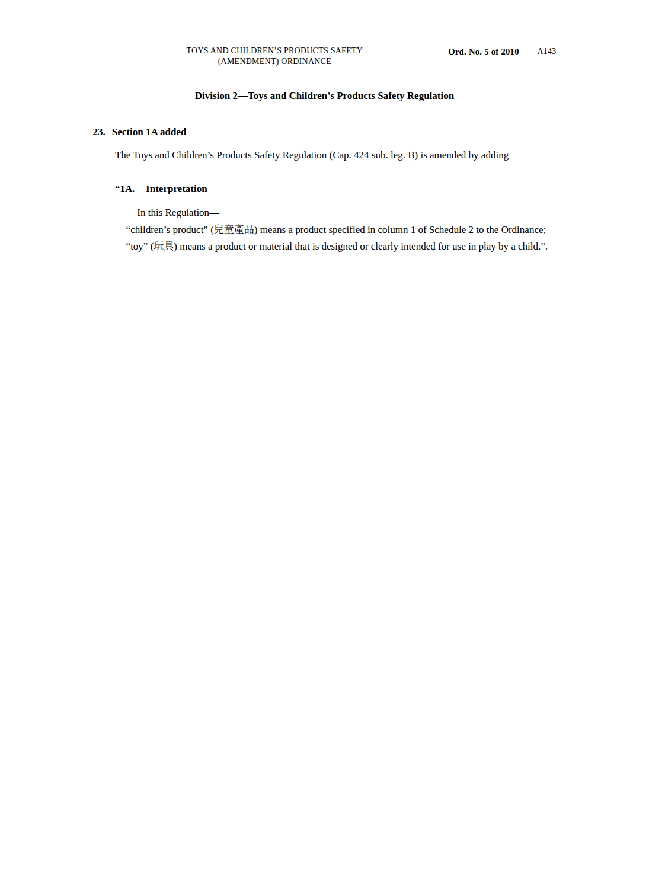Toys and Children’s Products Safety
(Amendment) Ordinance
Ord. No. 5 of 2010
A143
Division 2—Toys and Children’s Products Safety Regulation
23. Section 1A added
The Toys and Children’s Products Safety Regulation (Cap. 424 sub. leg. B) is amended by adding—
“1A. Interpretation
In this Regulation—
“children’s product” (兒童產品) means a product specified in column 1 of Schedule 2 to the Ordinance;
“toy” (玩具) means a product or material that is designed or clearly intended for use in play by a child.”.